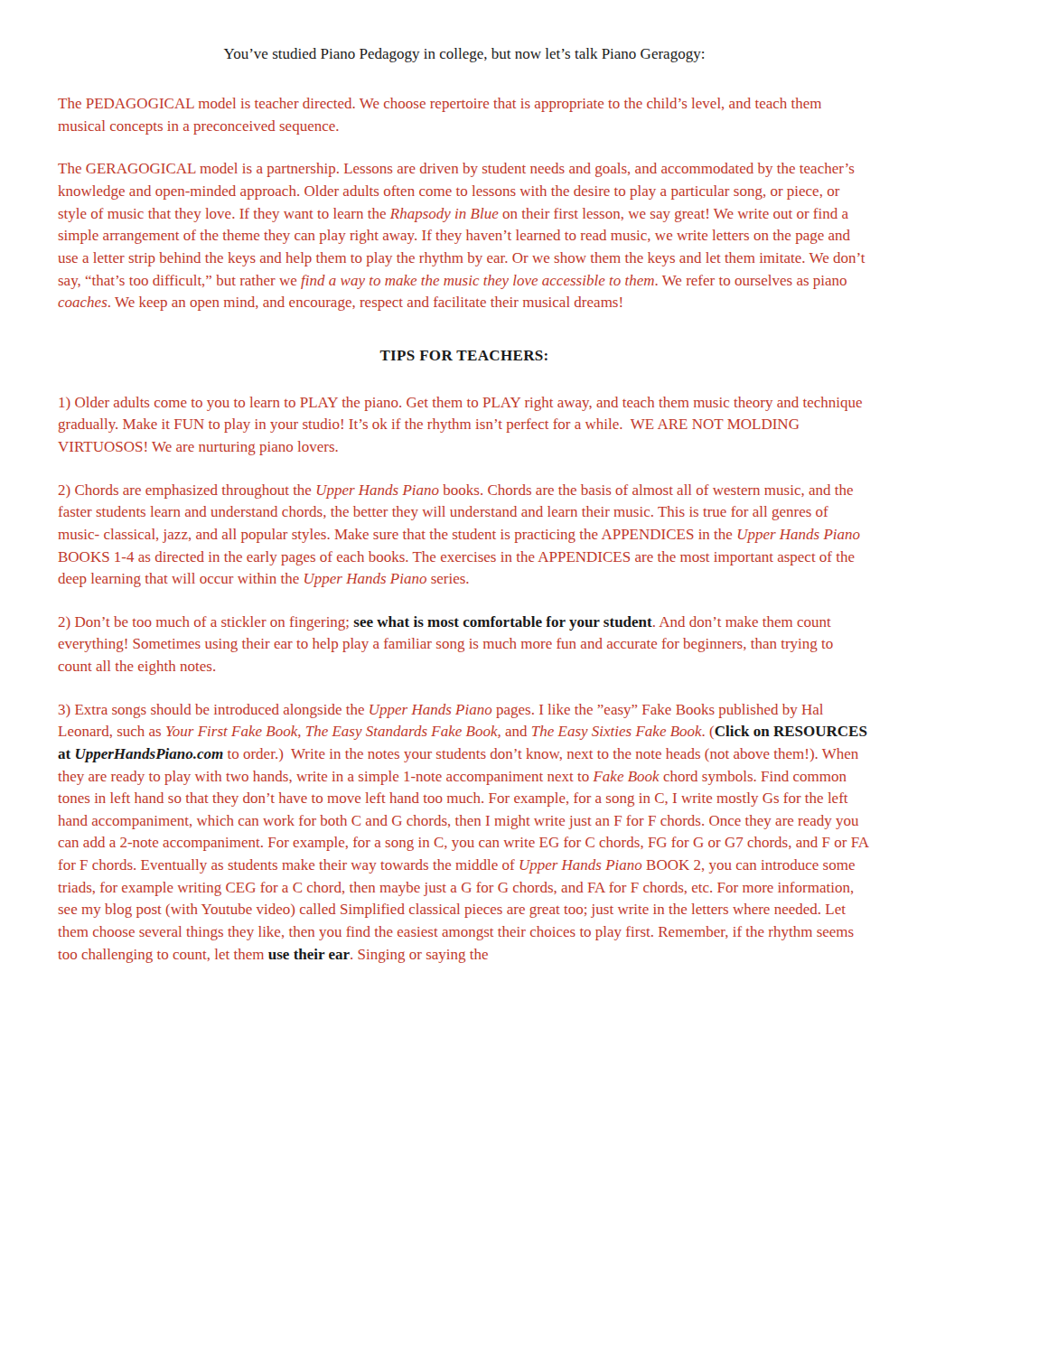You’ve studied Piano Pedagogy in college, but now let’s talk Piano Geragogy:
The PEDAGOGICAL model is teacher directed. We choose repertoire that is appropriate to the child’s level, and teach them musical concepts in a preconceived sequence.
The GERAGOGICAL model is a partnership. Lessons are driven by student needs and goals, and accommodated by the teacher’s knowledge and open-minded approach. Older adults often come to lessons with the desire to play a particular song, or piece, or style of music that they love. If they want to learn the Rhapsody in Blue on their first lesson, we say great! We write out or find a simple arrangement of the theme they can play right away. If they haven’t learned to read music, we write letters on the page and use a letter strip behind the keys and help them to play the rhythm by ear. Or we show them the keys and let them imitate. We don’t say, “that’s too difficult,” but rather we find a way to make the music they love accessible to them. We refer to ourselves as piano coaches. We keep an open mind, and encourage, respect and facilitate their musical dreams!
TIPS FOR TEACHERS:
1) Older adults come to you to learn to PLAY the piano. Get them to PLAY right away, and teach them music theory and technique gradually. Make it FUN to play in your studio! It’s ok if the rhythm isn’t perfect for a while. WE ARE NOT MOLDING VIRTUOSOS! We are nurturing piano lovers.
2) Chords are emphasized throughout the Upper Hands Piano books. Chords are the basis of almost all of western music, and the faster students learn and understand chords, the better they will understand and learn their music. This is true for all genres of music- classical, jazz, and all popular styles. Make sure that the student is practicing the APPENDICES in the Upper Hands Piano BOOKS 1-4 as directed in the early pages of each books. The exercises in the APPENDICES are the most important aspect of the deep learning that will occur within the Upper Hands Piano series.
2) Don’t be too much of a stickler on fingering; see what is most comfortable for your student. And don’t make them count everything! Sometimes using their ear to help play a familiar song is much more fun and accurate for beginners, than trying to count all the eighth notes.
3) Extra songs should be introduced alongside the Upper Hands Piano pages. I like the ”easy” Fake Books published by Hal Leonard, such as Your First Fake Book, The Easy Standards Fake Book, and The Easy Sixties Fake Book. (Click on RESOURCES at UpperHandsPiano.com to order.) Write in the notes your students don’t know, next to the note heads (not above them!). When they are ready to play with two hands, write in a simple 1-note accompaniment next to Fake Book chord symbols. Find common tones in left hand so that they don’t have to move left hand too much. For example, for a song in C, I write mostly Gs for the left hand accompaniment, which can work for both C and G chords, then I might write just an F for F chords. Once they are ready you can add a 2-note accompaniment. For example, for a song in C, you can write EG for C chords, FG for G or G7 chords, and F or FA for F chords. Eventually as students make their way towards the middle of Upper Hands Piano BOOK 2, you can introduce some triads, for example writing CEG for a C chord, then maybe just a G for G chords, and FA for F chords, etc. For more information, see my blog post (with Youtube video) called Simplified classical pieces are great too; just write in the letters where needed. Let them choose several things they like, then you find the easiest amongst their choices to play first. Remember, if the rhythm seems too challenging to count, let them use their ear. Singing or saying the